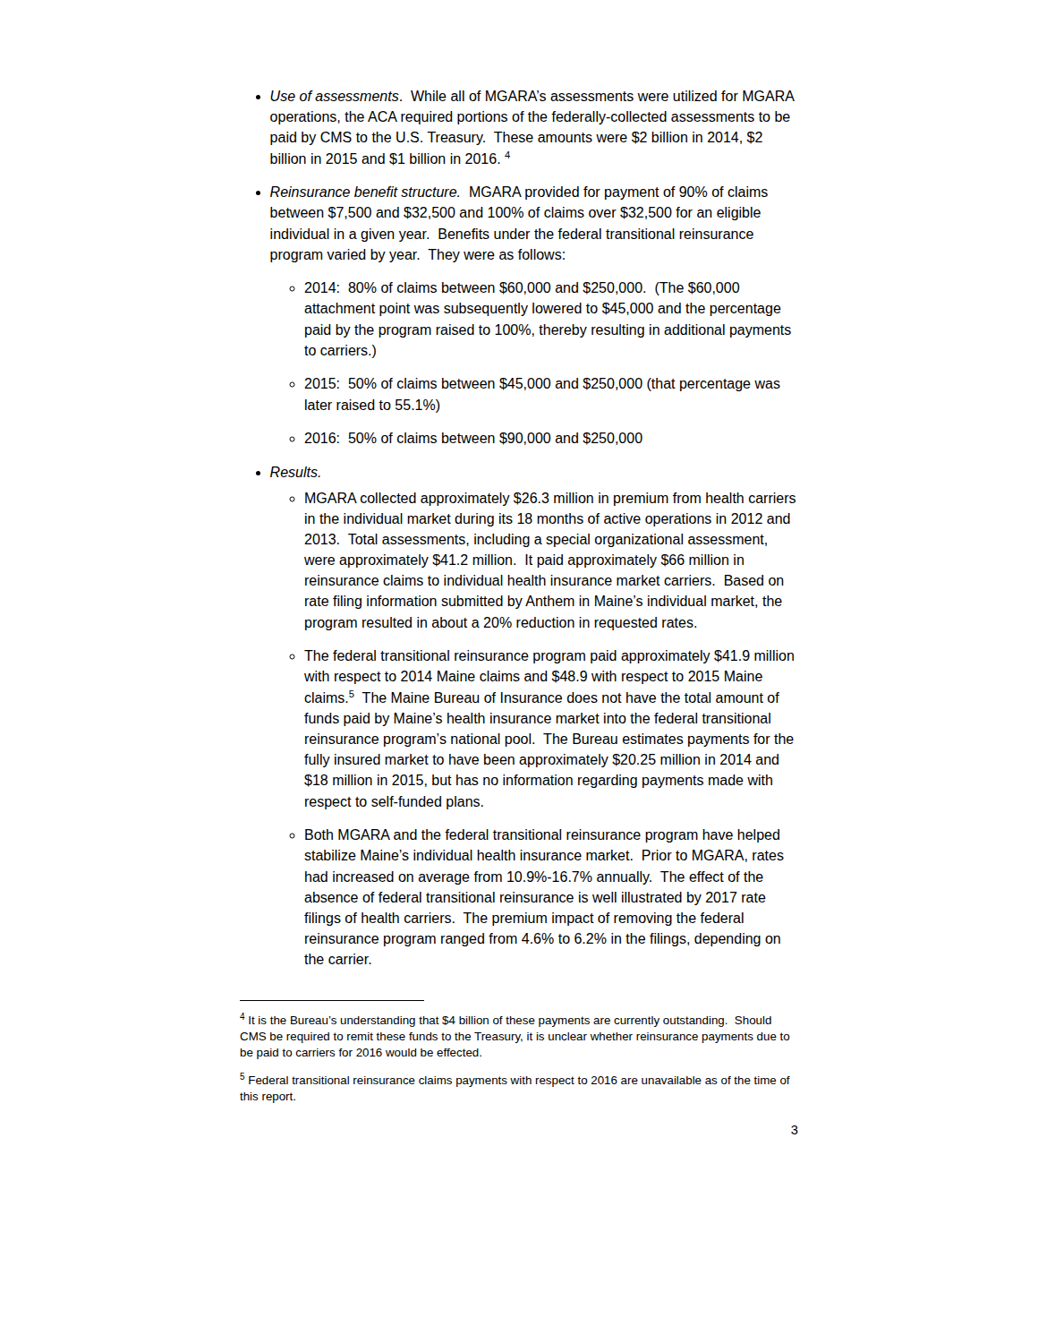Use of assessments. While all of MGARA’s assessments were utilized for MGARA operations, the ACA required portions of the federally-collected assessments to be paid by CMS to the U.S. Treasury. These amounts were $2 billion in 2014, $2 billion in 2015 and $1 billion in 2016. 4
Reinsurance benefit structure. MGARA provided for payment of 90% of claims between $7,500 and $32,500 and 100% of claims over $32,500 for an eligible individual in a given year. Benefits under the federal transitional reinsurance program varied by year. They were as follows:
2014: 80% of claims between $60,000 and $250,000. (The $60,000 attachment point was subsequently lowered to $45,000 and the percentage paid by the program raised to 100%, thereby resulting in additional payments to carriers.)
2015: 50% of claims between $45,000 and $250,000 (that percentage was later raised to 55.1%)
2016: 50% of claims between $90,000 and $250,000
Results.
MGARA collected approximately $26.3 million in premium from health carriers in the individual market during its 18 months of active operations in 2012 and 2013. Total assessments, including a special organizational assessment, were approximately $41.2 million. It paid approximately $66 million in reinsurance claims to individual health insurance market carriers. Based on rate filing information submitted by Anthem in Maine’s individual market, the program resulted in about a 20% reduction in requested rates.
The federal transitional reinsurance program paid approximately $41.9 million with respect to 2014 Maine claims and $48.9 with respect to 2015 Maine claims.5 The Maine Bureau of Insurance does not have the total amount of funds paid by Maine’s health insurance market into the federal transitional reinsurance program’s national pool. The Bureau estimates payments for the fully insured market to have been approximately $20.25 million in 2014 and $18 million in 2015, but has no information regarding payments made with respect to self-funded plans.
Both MGARA and the federal transitional reinsurance program have helped stabilize Maine’s individual health insurance market. Prior to MGARA, rates had increased on average from 10.9%-16.7% annually. The effect of the absence of federal transitional reinsurance is well illustrated by 2017 rate filings of health carriers. The premium impact of removing the federal reinsurance program ranged from 4.6% to 6.2% in the filings, depending on the carrier.
4 It is the Bureau’s understanding that $4 billion of these payments are currently outstanding. Should CMS be required to remit these funds to the Treasury, it is unclear whether reinsurance payments due to be paid to carriers for 2016 would be effected.
5 Federal transitional reinsurance claims payments with respect to 2016 are unavailable as of the time of this report.
3